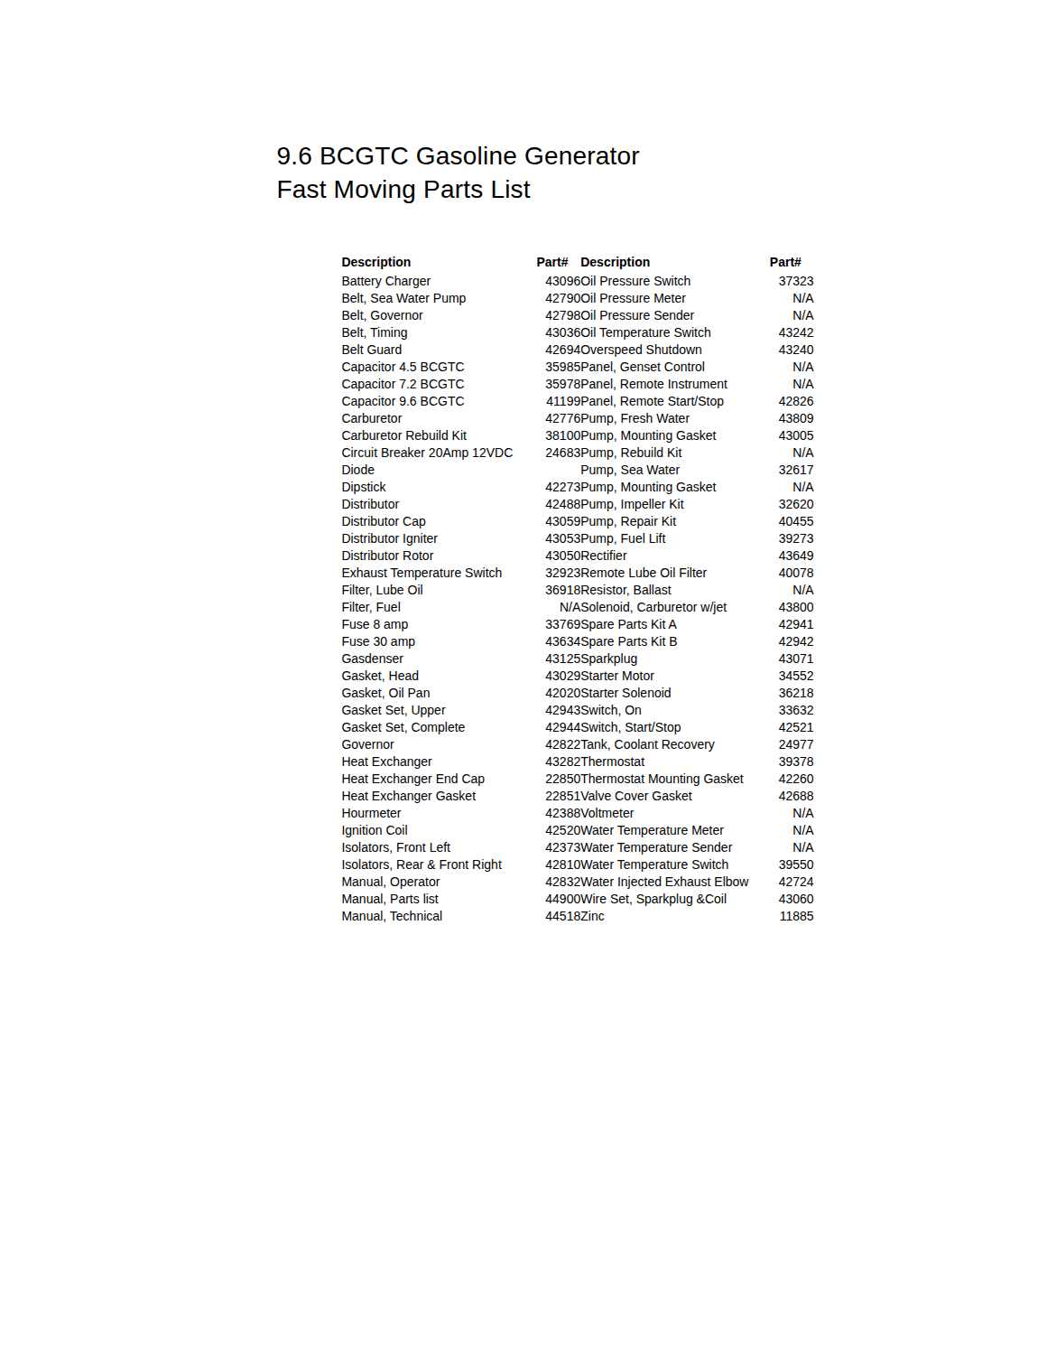9.6 BCGTC Gasoline Generator
Fast Moving Parts List
| Description | Part# | Description | Part# |
| --- | --- | --- | --- |
| Battery Charger | 43096 | Oil Pressure Switch | 37323 |
| Belt, Sea Water Pump | 42790 | Oil Pressure Meter | N/A |
| Belt, Governor | 42798 | Oil Pressure Sender | N/A |
| Belt, Timing | 43036 | Oil Temperature Switch | 43242 |
| Belt Guard | 42694 | Overspeed Shutdown | 43240 |
| Capacitor 4.5 BCGTC | 35985 | Panel, Genset Control | N/A |
| Capacitor 7.2 BCGTC | 35978 | Panel, Remote Instrument | N/A |
| Capacitor 9.6 BCGTC | 41199 | Panel, Remote Start/Stop | 42826 |
| Carburetor | 42776 | Pump, Fresh Water | 43809 |
| Carburetor Rebuild Kit | 38100 | Pump, Mounting Gasket | 43005 |
| Circuit Breaker 20Amp 12VDC | 24683 | Pump, Rebuild Kit | N/A |
| Diode | | Pump, Sea Water | 32617 |
| Dipstick | 42273 | Pump, Mounting Gasket | N/A |
| Distributor | 42488 | Pump, Impeller Kit | 32620 |
| Distributor Cap | 43059 | Pump, Repair Kit | 40455 |
| Distributor Igniter | 43053 | Pump, Fuel Lift | 39273 |
| Distributor Rotor | 43050 | Rectifier | 43649 |
| Exhaust Temperature Switch | 32923 | Remote Lube Oil Filter | 40078 |
| Filter, Lube Oil | 36918 | Resistor, Ballast | N/A |
| Filter, Fuel | N/A | Solenoid, Carburetor w/jet | 43800 |
| Fuse 8 amp | 33769 | Spare Parts Kit A | 42941 |
| Fuse 30 amp | 43634 | Spare Parts Kit B | 42942 |
| Gasdenser | 43125 | Sparkplug | 43071 |
| Gasket, Head | 43029 | Starter Motor | 34552 |
| Gasket, Oil Pan | 42020 | Starter Solenoid | 36218 |
| Gasket Set, Upper | 42943 | Switch, On | 33632 |
| Gasket Set, Complete | 42944 | Switch, Start/Stop | 42521 |
| Governor | 42822 | Tank, Coolant Recovery | 24977 |
| Heat Exchanger | 43282 | Thermostat | 39378 |
| Heat Exchanger End Cap | 22850 | Thermostat Mounting Gasket | 42260 |
| Heat Exchanger Gasket | 22851 | Valve Cover Gasket | 42688 |
| Hourmeter | 42388 | Voltmeter | N/A |
| Ignition Coil | 42520 | Water Temperature Meter | N/A |
| Isolators, Front Left | 42373 | Water Temperature Sender | N/A |
| Isolators, Rear & Front Right | 42810 | Water Temperature Switch | 39550 |
| Manual, Operator | 42832 | Water Injected Exhaust Elbow | 42724 |
| Manual, Parts list | 44900 | Wire Set, Sparkplug &Coil | 43060 |
| Manual, Technical | 44518 | Zinc | 11885 |